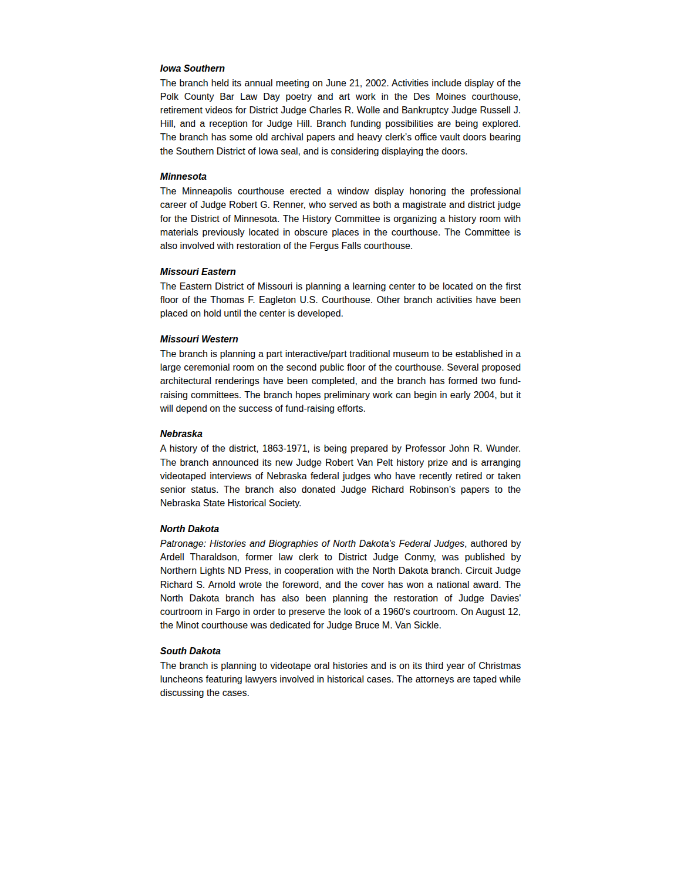Iowa Southern
The branch held its annual meeting on June 21, 2002. Activities include display of the Polk County Bar Law Day poetry and art work in the Des Moines courthouse, retirement videos for District Judge Charles R. Wolle and Bankruptcy Judge Russell J. Hill, and a reception for Judge Hill. Branch funding possibilities are being explored. The branch has some old archival papers and heavy clerk’s office vault doors bearing the Southern District of Iowa seal, and is considering displaying the doors.
Minnesota
The Minneapolis courthouse erected a window display honoring the professional career of Judge Robert G. Renner, who served as both a magistrate and district judge for the District of Minnesota. The History Committee is organizing a history room with materials previously located in obscure places in the courthouse. The Committee is also involved with restoration of the Fergus Falls courthouse.
Missouri Eastern
The Eastern District of Missouri is planning a learning center to be located on the first floor of the Thomas F. Eagleton U.S. Courthouse. Other branch activities have been placed on hold until the center is developed.
Missouri Western
The branch is planning a part interactive/part traditional museum to be established in a large ceremonial room on the second public floor of the courthouse. Several proposed architectural renderings have been completed, and the branch has formed two fund-raising committees. The branch hopes preliminary work can begin in early 2004, but it will depend on the success of fund-raising efforts.
Nebraska
A history of the district, 1863-1971, is being prepared by Professor John R. Wunder. The branch announced its new Judge Robert Van Pelt history prize and is arranging videotaped interviews of Nebraska federal judges who have recently retired or taken senior status. The branch also donated Judge Richard Robinson’s papers to the Nebraska State Historical Society.
North Dakota
Patronage: Histories and Biographies of North Dakota's Federal Judges, authored by Ardell Tharaldson, former law clerk to District Judge Conmy, was published by Northern Lights ND Press, in cooperation with the North Dakota branch. Circuit Judge Richard S. Arnold wrote the foreword, and the cover has won a national award. The North Dakota branch has also been planning the restoration of Judge Davies' courtroom in Fargo in order to preserve the look of a 1960's courtroom. On August 12, the Minot courthouse was dedicated for Judge Bruce M. Van Sickle.
South Dakota
The branch is planning to videotape oral histories and is on its third year of Christmas luncheons featuring lawyers involved in historical cases. The attorneys are taped while discussing the cases.